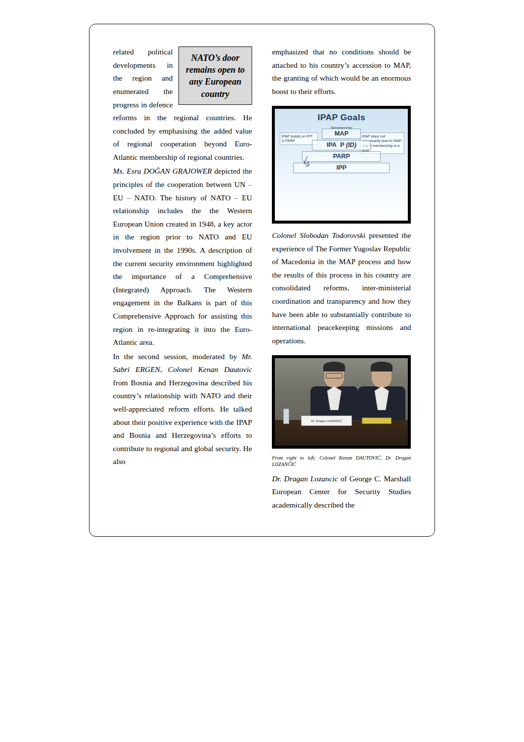NATO’s door remains open to any European country
related political developments in the region and enumerated the progress in defence reforms in the regional countries. He concluded by emphasising the added value of regional cooperation beyond Euro-Atlantic membership of regional countries.
Ms. Esra DOĞAN GRAJOWER depicted the principles of the cooperation between UN – EU – NATO. The history of NATO – EU relationship includes the the Western European Union created in 1948, a key actor in the region prior to NATO and EU involvement in the 1990s. A description of the current security environment highlighted the importance of a Comprehensive (Integrated) Approach. The Western engagement in the Balkans is part of this Comprehensive Approach for assisting this region in re-integrating it into the Euro-Atlantic area.
In the second session, moderated by Mr. Sabri ERGEN, Colonel Kenan Dautovic from Bosnia and Herzegovina described his country’s relationship with NATO and their well-appreciated reform efforts. He talked about their positive experience with the IPAP and Bosnia and Herzegovina’s efforts to contribute to regional and global security. He also
emphasized that no conditions should be attached to his country’s accession to MAP, the granting of which would be an enormous boost to their efforts.
IPAP Goals
IPAP builds on IPP & PARP
IPAP does not necessarily lead to MAP, only if membership is a goal
↳
Membership
MAP
IPA P (ID)
PARP
IPP
Colonel Slobodan Todorovski presented the experience of The Former Yugoslav Republic of Macedonia in the MAP process and how the results of this process in his country are consolidated reforms, inter-ministerial coordination and transparency and how they have been able to substantially contribute to international peacekeeping missions and operations.
Dr. Dragan LOZANČIĆ
From right to left; Colonel Kenan DAUTOVIĆ, Dr. Dragan LOZANČIĆ
Dr. Dragan Lozancic of George C. Marshall European Center for Security Studies academically described the